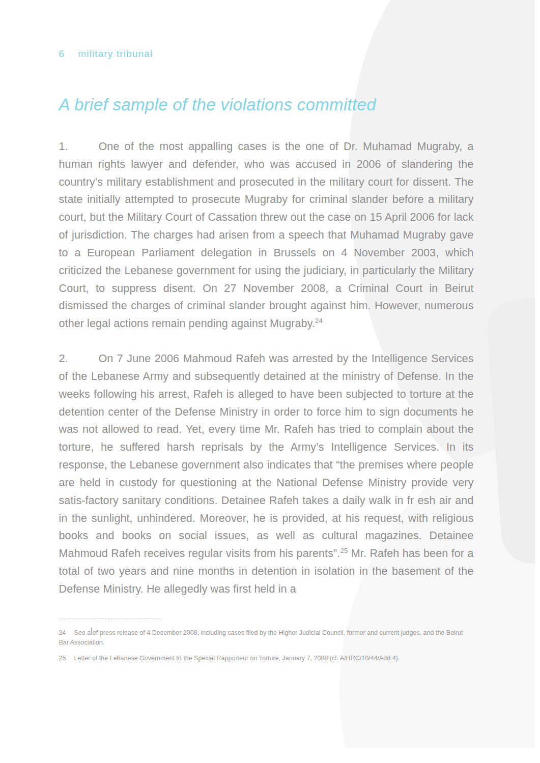6military tribunal
A brief sample of the violations committed
1. One of the most appalling cases is the one of Dr. Muhamad Mugraby, a human rights lawyer and defender, who was accused in 2006 of slandering the country’s military establishment and prosecuted in the military court for dissent. The state initially attempted to prosecute Mugraby for criminal slander before a military court, but the Military Court of Cassation threw out the case on 15 April 2006 for lack of jurisdiction. The charges had arisen from a speech that Muhamad Mugraby gave to a European Parliament delegation in Brussels on 4 November 2003, which criticized the Lebanese government for using the judiciary, in particularly the Military Court, to suppress disent. On 27 November 2008, a Criminal Court in Beirut dismissed the charges of criminal slander brought against him. However, numerous other legal actions remain pending against Mugraby.24
2. On 7 June 2006 Mahmoud Rafeh was arrested by the Intelligence Services of the Lebanese Army and subsequently detained at the ministry of Defense. In the weeks following his arrest, Rafeh is alleged to have been subjected to torture at the detention center of the Defense Ministry in order to force him to sign documents he was not allowed to read. Yet, every time Mr. Rafeh has tried to complain about the torture, he suffered harsh reprisals by the Army’s Intelligence Services. In its response, the Lebanese government also indicates that “the premises where people are held in custody for questioning at the National Defense Ministry provide very satis-factory sanitary conditions. Detainee Rafeh takes a daily walk in fr esh air and in the sunlight, unhindered. Moreover, he is provided, at his request, with religious books and books on social issues, as well as cultural magazines. Detainee Mahmoud Rafeh receives regular visits from his parents”.25 Mr. Rafeh has been for a total of two years and nine months in detention in isolation in the basement of the Defense Ministry. He allegedly was first held in a
24 See alef press release of 4 December 2008, including cases filed by the Higher Judicial Council, former and current judges, and the Beirut Bar Association.
25 Letter of the Lebanese Government to the Special Rapporteur on Torture, January 7, 2008 (cf. A/HRC/10/44/Add.4).